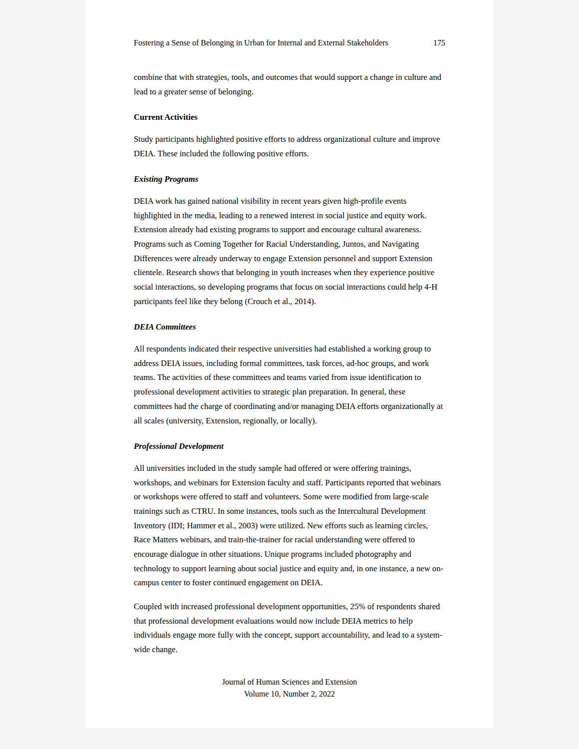Fostering a Sense of Belonging in Urban for Internal and External Stakeholders 175
combine that with strategies, tools, and outcomes that would support a change in culture and lead to a greater sense of belonging.
Current Activities
Study participants highlighted positive efforts to address organizational culture and improve DEIA. These included the following positive efforts.
Existing Programs
DEIA work has gained national visibility in recent years given high-profile events highlighted in the media, leading to a renewed interest in social justice and equity work. Extension already had existing programs to support and encourage cultural awareness. Programs such as Coming Together for Racial Understanding, Juntos, and Navigating Differences were already underway to engage Extension personnel and support Extension clientele. Research shows that belonging in youth increases when they experience positive social interactions, so developing programs that focus on social interactions could help 4-H participants feel like they belong (Crouch et al., 2014).
DEIA Committees
All respondents indicated their respective universities had established a working group to address DEIA issues, including formal committees, task forces, ad-hoc groups, and work teams. The activities of these committees and teams varied from issue identification to professional development activities to strategic plan preparation. In general, these committees had the charge of coordinating and/or managing DEIA efforts organizationally at all scales (university, Extension, regionally, or locally).
Professional Development
All universities included in the study sample had offered or were offering trainings, workshops, and webinars for Extension faculty and staff. Participants reported that webinars or workshops were offered to staff and volunteers. Some were modified from large-scale trainings such as CTRU. In some instances, tools such as the Intercultural Development Inventory (IDI; Hammer et al., 2003) were utilized. New efforts such as learning circles, Race Matters webinars, and train-the-trainer for racial understanding were offered to encourage dialogue in other situations. Unique programs included photography and technology to support learning about social justice and equity and, in one instance, a new on-campus center to foster continued engagement on DEIA.
Coupled with increased professional development opportunities, 25% of respondents shared that professional development evaluations would now include DEIA metrics to help individuals engage more fully with the concept, support accountability, and lead to a system-wide change.
Journal of Human Sciences and Extension
Volume 10, Number 2, 2022